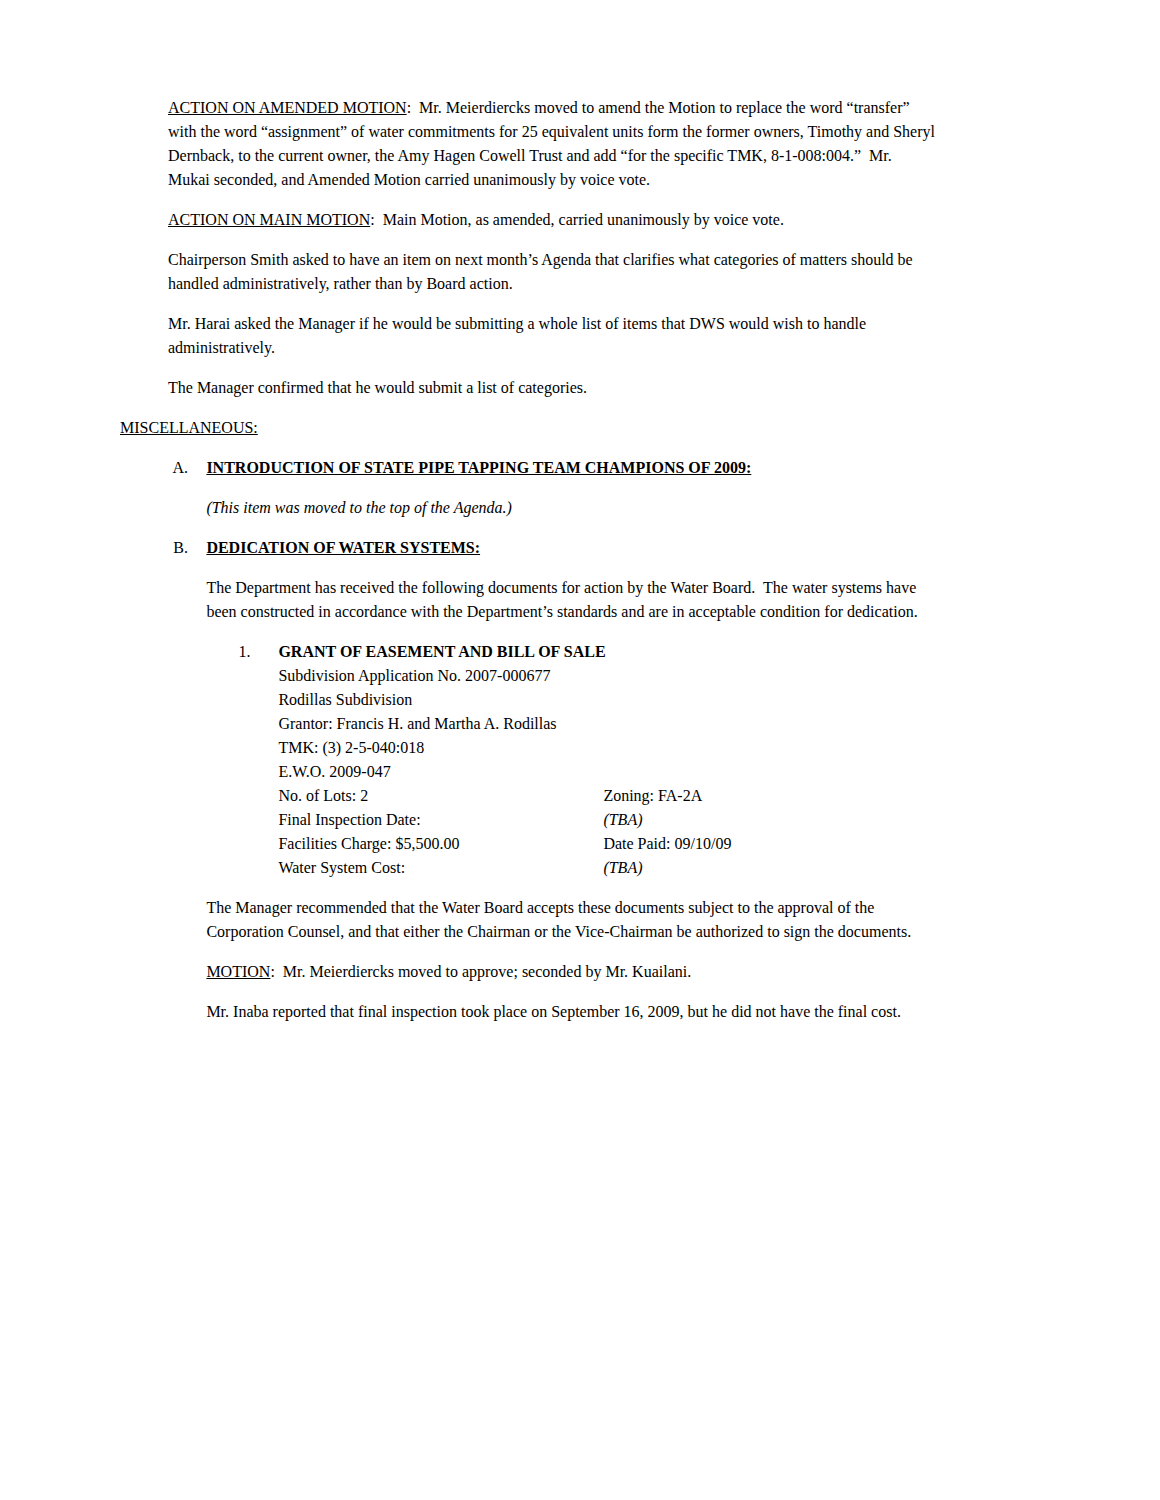ACTION ON AMENDED MOTION: Mr. Meierdiercks moved to amend the Motion to replace the word “transfer” with the word “assignment” of water commitments for 25 equivalent units form the former owners, Timothy and Sheryl Dernback, to the current owner, the Amy Hagen Cowell Trust and add “for the specific TMK, 8-1-008:004.” Mr. Mukai seconded, and Amended Motion carried unanimously by voice vote.
ACTION ON MAIN MOTION: Main Motion, as amended, carried unanimously by voice vote.
Chairperson Smith asked to have an item on next month’s Agenda that clarifies what categories of matters should be handled administratively, rather than by Board action.
Mr. Harai asked the Manager if he would be submitting a whole list of items that DWS would wish to handle administratively.
The Manager confirmed that he would submit a list of categories.
MISCELLANEOUS:
INTRODUCTION OF STATE PIPE TAPPING TEAM CHAMPIONS OF 2009:
(This item was moved to the top of the Agenda.)
DEDICATION OF WATER SYSTEMS:
The Department has received the following documents for action by the Water Board. The water systems have been constructed in accordance with the Department’s standards and are in acceptable condition for dedication.
GRANT OF EASEMENT AND BILL OF SALE
Subdivision Application No. 2007-000677
Rodillas Subdivision
Grantor: Francis H. and Martha A. Rodillas
TMK: (3) 2-5-040:018
E.W.O. 2009-047
| No. of Lots: 2 | Zoning: FA-2A |
| Final Inspection Date: | (TBA) |
| Facilities Charge: $5,500.00 | Date Paid: 09/10/09 |
| Water System Cost: | (TBA) |
The Manager recommended that the Water Board accepts these documents subject to the approval of the Corporation Counsel, and that either the Chairman or the Vice-Chairman be authorized to sign the documents.
MOTION: Mr. Meierdiercks moved to approve; seconded by Mr. Kuailani.
Mr. Inaba reported that final inspection took place on September 16, 2009, but he did not have the final cost.